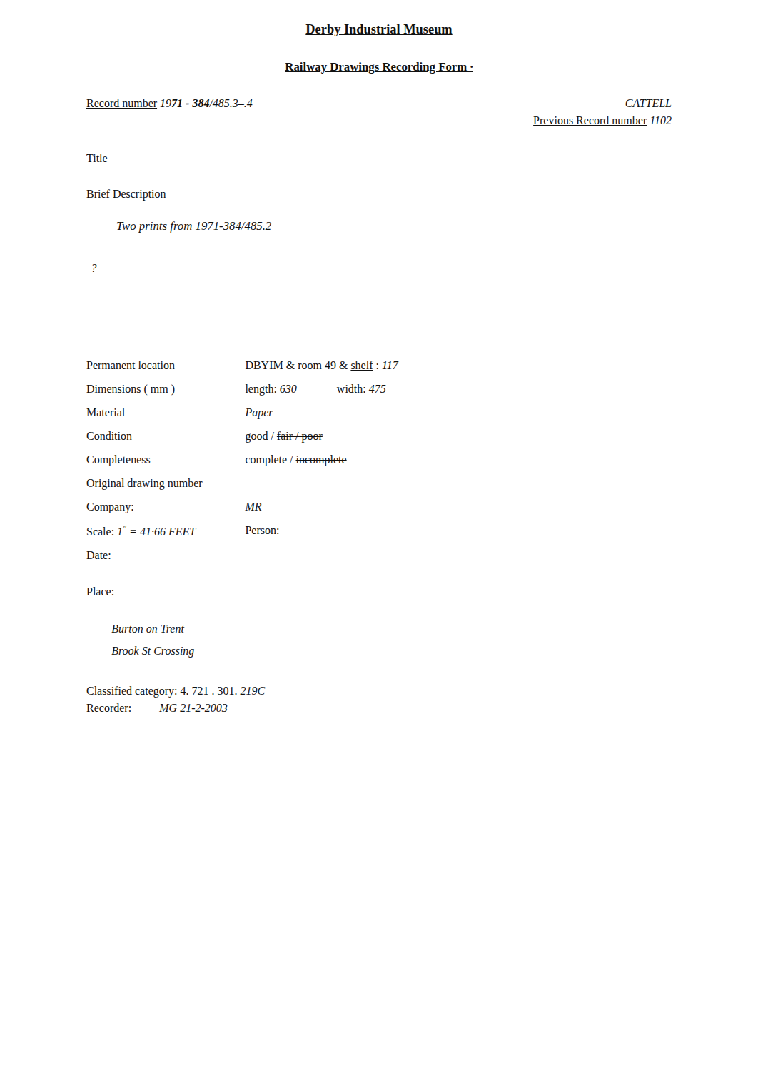Derby Industrial Museum
Railway Drawings Recording Form ·
Record number 1971 - 384/485.3–.4
CATTELL
Previous Record number 1102
Title
Brief Description
Two prints from 1971-384/485.2
?
  
| Permanent location | DBYIM & room 49 & shelf : 117 |
| Dimensions ( mm ) | length: 630 width: 475 |
| Material | Paper |
| Condition | good / fair / poor |
| Completeness | complete / incomplete |
| Original drawing number | |
| Company: | MR |
| Scale: 1 ″ = 41·66 FEET | Person: |
| Date: | |
Place:
Burton on Trent
Brook St Crossing
Classified category: 4. 721 . 301. 219C
Recorder: MG 21-2-2003